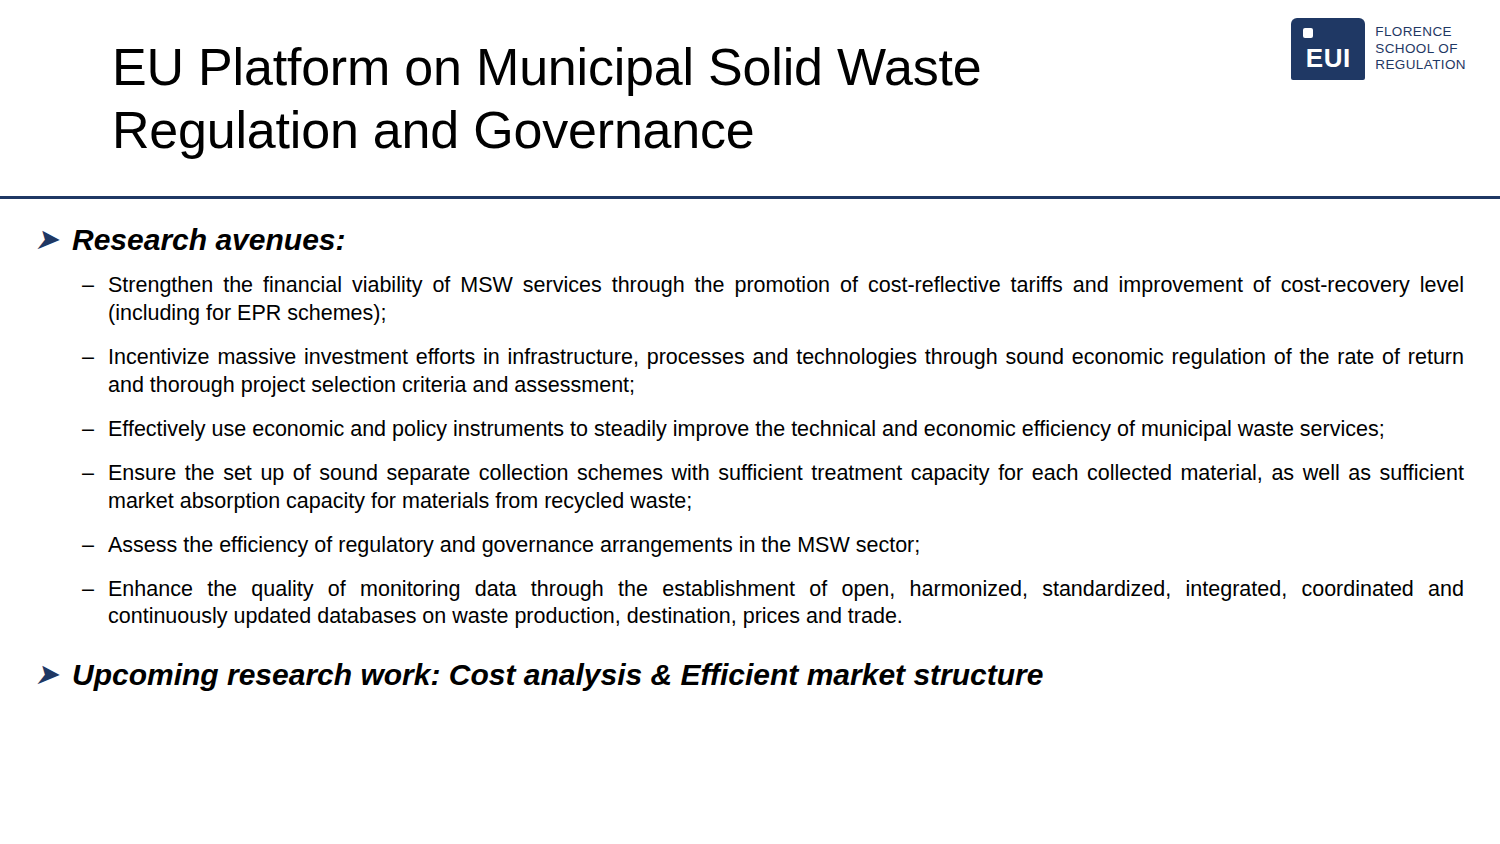Florence
School of
Regulation
EU Platform on Municipal Solid Waste Regulation and Governance
➤Research avenues:
Strengthen the financial viability of MSW services through the promotion of cost-reflective tariffs and improvement of cost-recovery level (including for EPR schemes);
Incentivize massive investment efforts in infrastructure, processes and technologies through sound economic regulation of the rate of return and thorough project selection criteria and assessment;
Effectively use economic and policy instruments to steadily improve the technical and economic efficiency of municipal waste services;
Ensure the set up of sound separate collection schemes with sufficient treatment capacity for each collected material, as well as sufficient market absorption capacity for materials from recycled waste;
Assess the efficiency of regulatory and governance arrangements in the MSW sector;
Enhance the quality of monitoring data through the establishment of open, harmonized, standardized, integrated, coordinated and continuously updated databases on waste production, destination, prices and trade.
➤Upcoming research work: Cost analysis & Efficient market structure